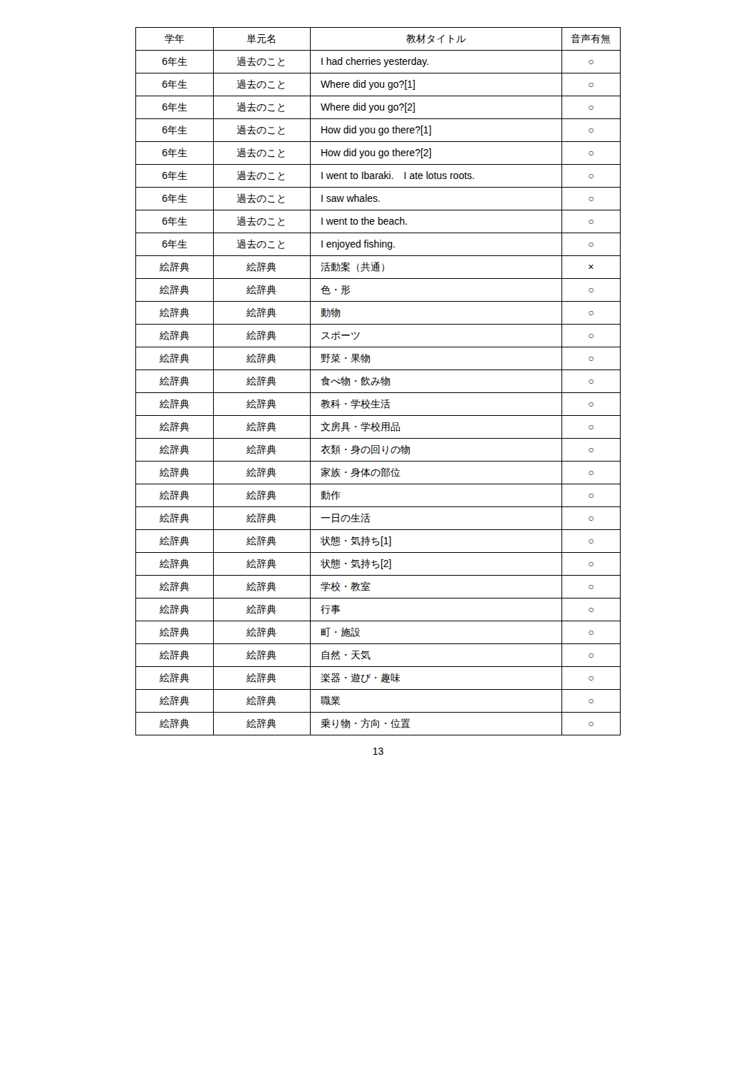| 学年 | 単元名 | 教材タイトル | 音声有無 |
| --- | --- | --- | --- |
| 6年生 | 過去のこと | I had cherries yesterday. | ○ |
| 6年生 | 過去のこと | Where did you go?[1] | ○ |
| 6年生 | 過去のこと | Where did you go?[2] | ○ |
| 6年生 | 過去のこと | How did you go there?[1] | ○ |
| 6年生 | 過去のこと | How did you go there?[2] | ○ |
| 6年生 | 過去のこと | I went to Ibaraki. I ate lotus roots. | ○ |
| 6年生 | 過去のこと | I saw whales. | ○ |
| 6年生 | 過去のこと | I went to the beach. | ○ |
| 6年生 | 過去のこと | I enjoyed fishing. | ○ |
| 絵辞典 | 絵辞典 | 活動案（共通） | × |
| 絵辞典 | 絵辞典 | 色・形 | ○ |
| 絵辞典 | 絵辞典 | 動物 | ○ |
| 絵辞典 | 絵辞典 | スポーツ | ○ |
| 絵辞典 | 絵辞典 | 野菜・果物 | ○ |
| 絵辞典 | 絵辞典 | 食べ物・飲み物 | ○ |
| 絵辞典 | 絵辞典 | 教科・学校生活 | ○ |
| 絵辞典 | 絵辞典 | 文房具・学校用品 | ○ |
| 絵辞典 | 絵辞典 | 衣類・身の回りの物 | ○ |
| 絵辞典 | 絵辞典 | 家族・身体の部位 | ○ |
| 絵辞典 | 絵辞典 | 動作 | ○ |
| 絵辞典 | 絵辞典 | 一日の生活 | ○ |
| 絵辞典 | 絵辞典 | 状態・気持ち[1] | ○ |
| 絵辞典 | 絵辞典 | 状態・気持ち[2] | ○ |
| 絵辞典 | 絵辞典 | 学校・教室 | ○ |
| 絵辞典 | 絵辞典 | 行事 | ○ |
| 絵辞典 | 絵辞典 | 町・施設 | ○ |
| 絵辞典 | 絵辞典 | 自然・天気 | ○ |
| 絵辞典 | 絵辞典 | 楽器・遊び・趣味 | ○ |
| 絵辞典 | 絵辞典 | 職業 | ○ |
| 絵辞典 | 絵辞典 | 乗り物・方向・位置 | ○ |
13